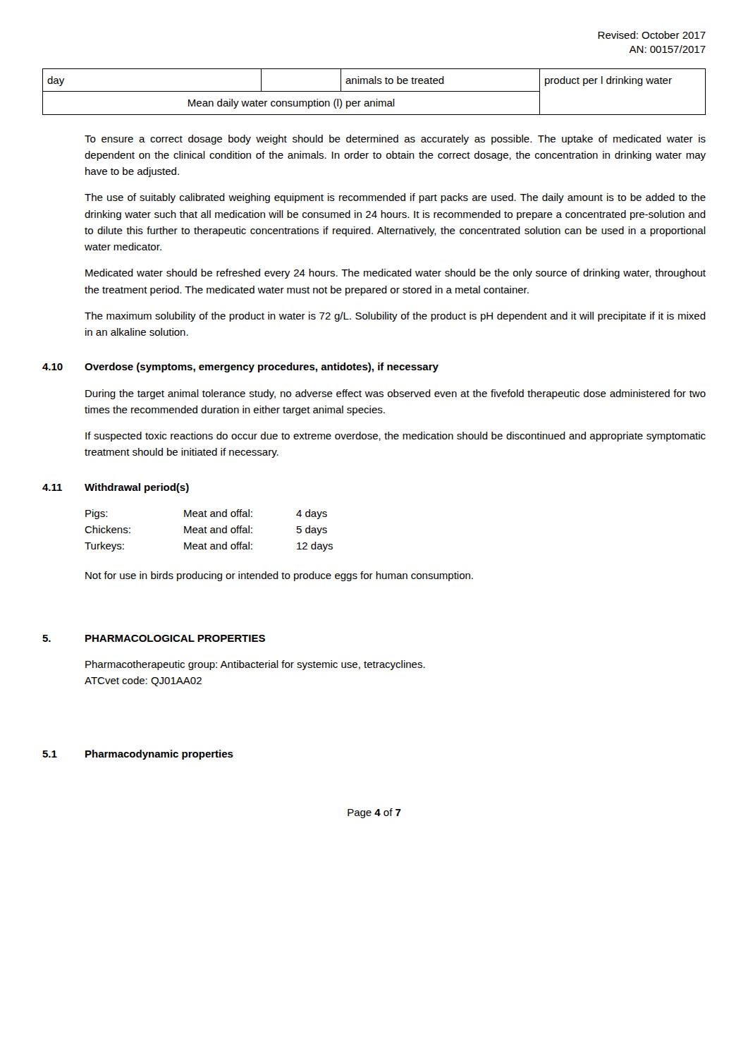Revised: October 2017
AN: 00157/2017
| day | | animals to be treated | product per l drinking water |
| Mean daily water consumption (l) per animal |
To ensure a correct dosage body weight should be determined as accurately as possible. The uptake of medicated water is dependent on the clinical condition of the animals. In order to obtain the correct dosage, the concentration in drinking water may have to be adjusted.
The use of suitably calibrated weighing equipment is recommended if part packs are used. The daily amount is to be added to the drinking water such that all medication will be consumed in 24 hours. It is recommended to prepare a concentrated pre-solution and to dilute this further to therapeutic concentrations if required. Alternatively, the concentrated solution can be used in a proportional water medicator.
Medicated water should be refreshed every 24 hours. The medicated water should be the only source of drinking water, throughout the treatment period. The medicated water must not be prepared or stored in a metal container.
The maximum solubility of the product in water is 72 g/L. Solubility of the product is pH dependent and it will precipitate if it is mixed in an alkaline solution.
4.10
Overdose (symptoms, emergency procedures, antidotes), if necessary
During the target animal tolerance study, no adverse effect was observed even at the fivefold therapeutic dose administered for two times the recommended duration in either target animal species.
If suspected toxic reactions do occur due to extreme overdose, the medication should be discontinued and appropriate symptomatic treatment should be initiated if necessary.
4.11
Withdrawal period(s)
| Pigs: | Meat and offal: | 4 days |
| Chickens: | Meat and offal: | 5 days |
| Turkeys: | Meat and offal: | 12 days |
Not for use in birds producing or intended to produce eggs for human consumption.
5.
PHARMACOLOGICAL PROPERTIES
Pharmacotherapeutic group: Antibacterial for systemic use, tetracyclines.
ATCvet code: QJ01AA02
5.1
Pharmacodynamic properties
Page 4 of 7